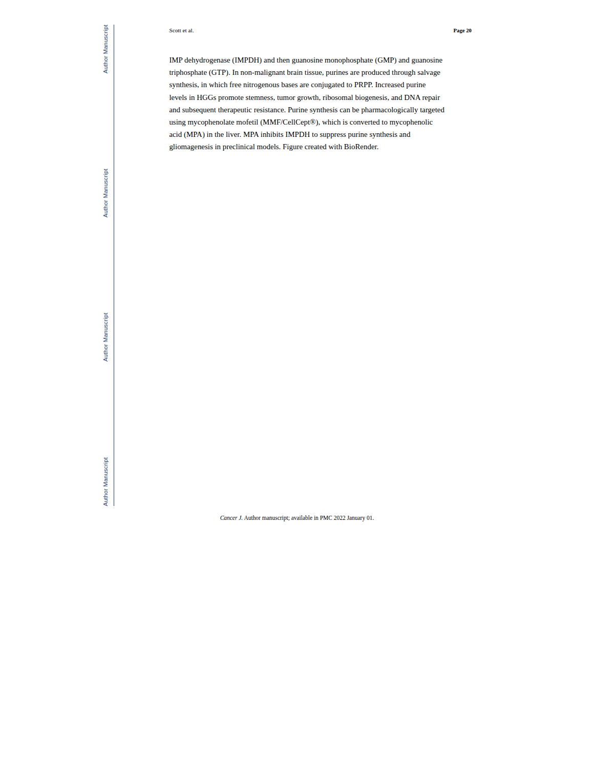Author Manuscript Author Manuscript Author Manuscript Author Manuscript
Scott et al. Page 20
IMP dehydrogenase (IMPDH) and then guanosine monophosphate (GMP) and guanosine triphosphate (GTP). In non-malignant brain tissue, purines are produced through salvage synthesis, in which free nitrogenous bases are conjugated to PRPP. Increased purine levels in HGGs promote stemness, tumor growth, ribosomal biogenesis, and DNA repair and subsequent therapeutic resistance. Purine synthesis can be pharmacologically targeted using mycophenolate mofetil (MMF/CellCept®), which is converted to mycophenolic acid (MPA) in the liver. MPA inhibits IMPDH to suppress purine synthesis and gliomagenesis in preclinical models. Figure created with BioRender.
Cancer J. Author manuscript; available in PMC 2022 January 01.